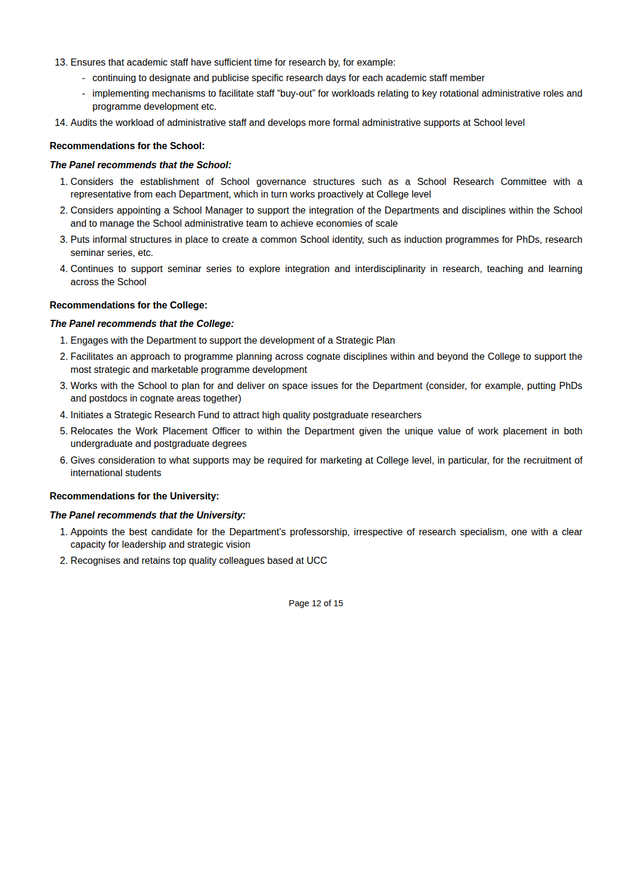Ensures that academic staff have sufficient time for research by, for example:
continuing to designate and publicise specific research days for each academic staff member
implementing mechanisms to facilitate staff “buy-out” for workloads relating to key rotational administrative roles and programme development etc.
Audits the workload of administrative staff and develops more formal administrative supports at School level
Recommendations for the School:
The Panel recommends that the School:
Considers the establishment of School governance structures such as a School Research Committee with a representative from each Department, which in turn works proactively at College level
Considers appointing a School Manager to support the integration of the Departments and disciplines within the School and to manage the School administrative team to achieve economies of scale
Puts informal structures in place to create a common School identity, such as induction programmes for PhDs, research seminar series, etc.
Continues to support seminar series to explore integration and interdisciplinarity in research, teaching and learning across the School
Recommendations for the College:
The Panel recommends that the College:
Engages with the Department to support the development of a Strategic Plan
Facilitates an approach to programme planning across cognate disciplines within and beyond the College to support the most strategic and marketable programme development
Works with the School to plan for and deliver on space issues for the Department (consider, for example, putting PhDs and postdocs in cognate areas together)
Initiates a Strategic Research Fund to attract high quality postgraduate researchers
Relocates the Work Placement Officer to within the Department given the unique value of work placement in both undergraduate and postgraduate degrees
Gives consideration to what supports may be required for marketing at College level, in particular, for the recruitment of international students
Recommendations for the University:
The Panel recommends that the University:
Appoints the best candidate for the Department’s professorship, irrespective of research specialism, one with a clear capacity for leadership and strategic vision
Recognises and retains top quality colleagues based at UCC
Page 12 of 15